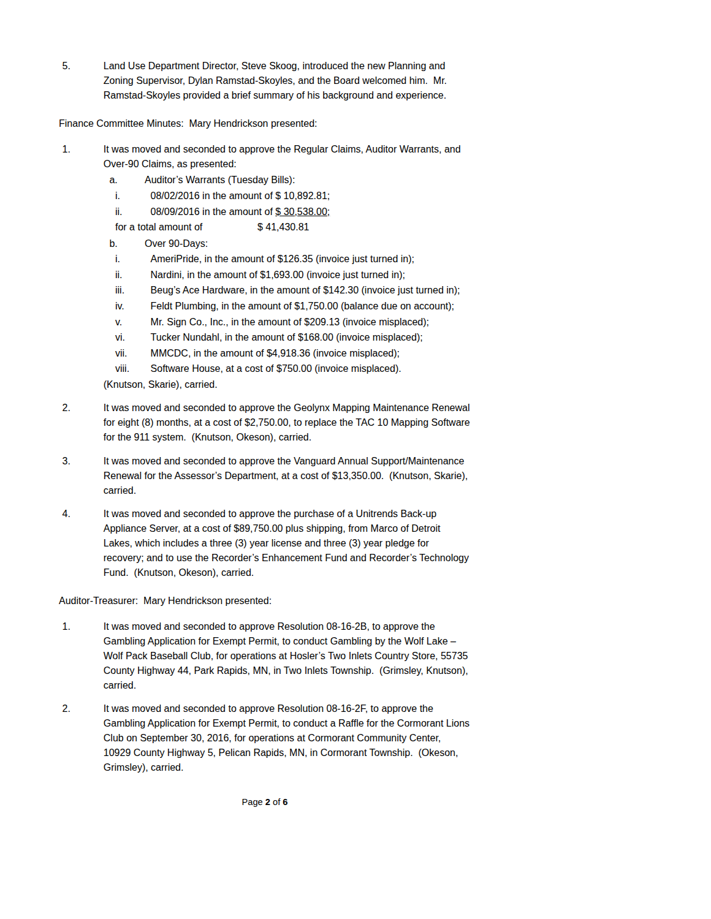5.
Land Use Department Director, Steve Skoog, introduced the new Planning and Zoning Supervisor, Dylan Ramstad-Skoyles, and the Board welcomed him. Mr. Ramstad-Skoyles provided a brief summary of his background and experience.
Finance Committee Minutes: Mary Hendrickson presented:
1.
It was moved and seconded to approve the Regular Claims, Auditor Warrants, and Over-90 Claims, as presented:
a.
Auditor’s Warrants (Tuesday Bills):
i.
08/02/2016 in the amount of $ 10,892.81;
ii.
08/09/2016 in the amount of $ 30,538.00;
for a total amount of
$ 41,430.81
b.
Over 90-Days:
i.
AmeriPride, in the amount of $126.35 (invoice just turned in);
ii.
Nardini, in the amount of $1,693.00 (invoice just turned in);
iii.
Beug’s Ace Hardware, in the amount of $142.30 (invoice just turned in);
iv.
Feldt Plumbing, in the amount of $1,750.00 (balance due on account);
v.
Mr. Sign Co., Inc., in the amount of $209.13 (invoice misplaced);
vi.
Tucker Nundahl, in the amount of $168.00 (invoice misplaced);
vii.
MMCDC, in the amount of $4,918.36 (invoice misplaced);
viii.
Software House, at a cost of $750.00 (invoice misplaced).
(Knutson, Skarie), carried.
2.
It was moved and seconded to approve the Geolynx Mapping Maintenance Renewal for eight (8) months, at a cost of $2,750.00, to replace the TAC 10 Mapping Software for the 911 system. (Knutson, Okeson), carried.
3.
It was moved and seconded to approve the Vanguard Annual Support/Maintenance Renewal for the Assessor’s Department, at a cost of $13,350.00. (Knutson, Skarie), carried.
4.
It was moved and seconded to approve the purchase of a Unitrends Back-up Appliance Server, at a cost of $89,750.00 plus shipping, from Marco of Detroit Lakes, which includes a three (3) year license and three (3) year pledge for recovery; and to use the Recorder’s Enhancement Fund and Recorder’s Technology Fund. (Knutson, Okeson), carried.
Auditor-Treasurer: Mary Hendrickson presented:
1.
It was moved and seconded to approve Resolution 08-16-2B, to approve the Gambling Application for Exempt Permit, to conduct Gambling by the Wolf Lake – Wolf Pack Baseball Club, for operations at Hosler’s Two Inlets Country Store, 55735 County Highway 44, Park Rapids, MN, in Two Inlets Township. (Grimsley, Knutson), carried.
2.
It was moved and seconded to approve Resolution 08-16-2F, to approve the Gambling Application for Exempt Permit, to conduct a Raffle for the Cormorant Lions Club on September 30, 2016, for operations at Cormorant Community Center, 10929 County Highway 5, Pelican Rapids, MN, in Cormorant Township. (Okeson, Grimsley), carried.
Page 2 of 6